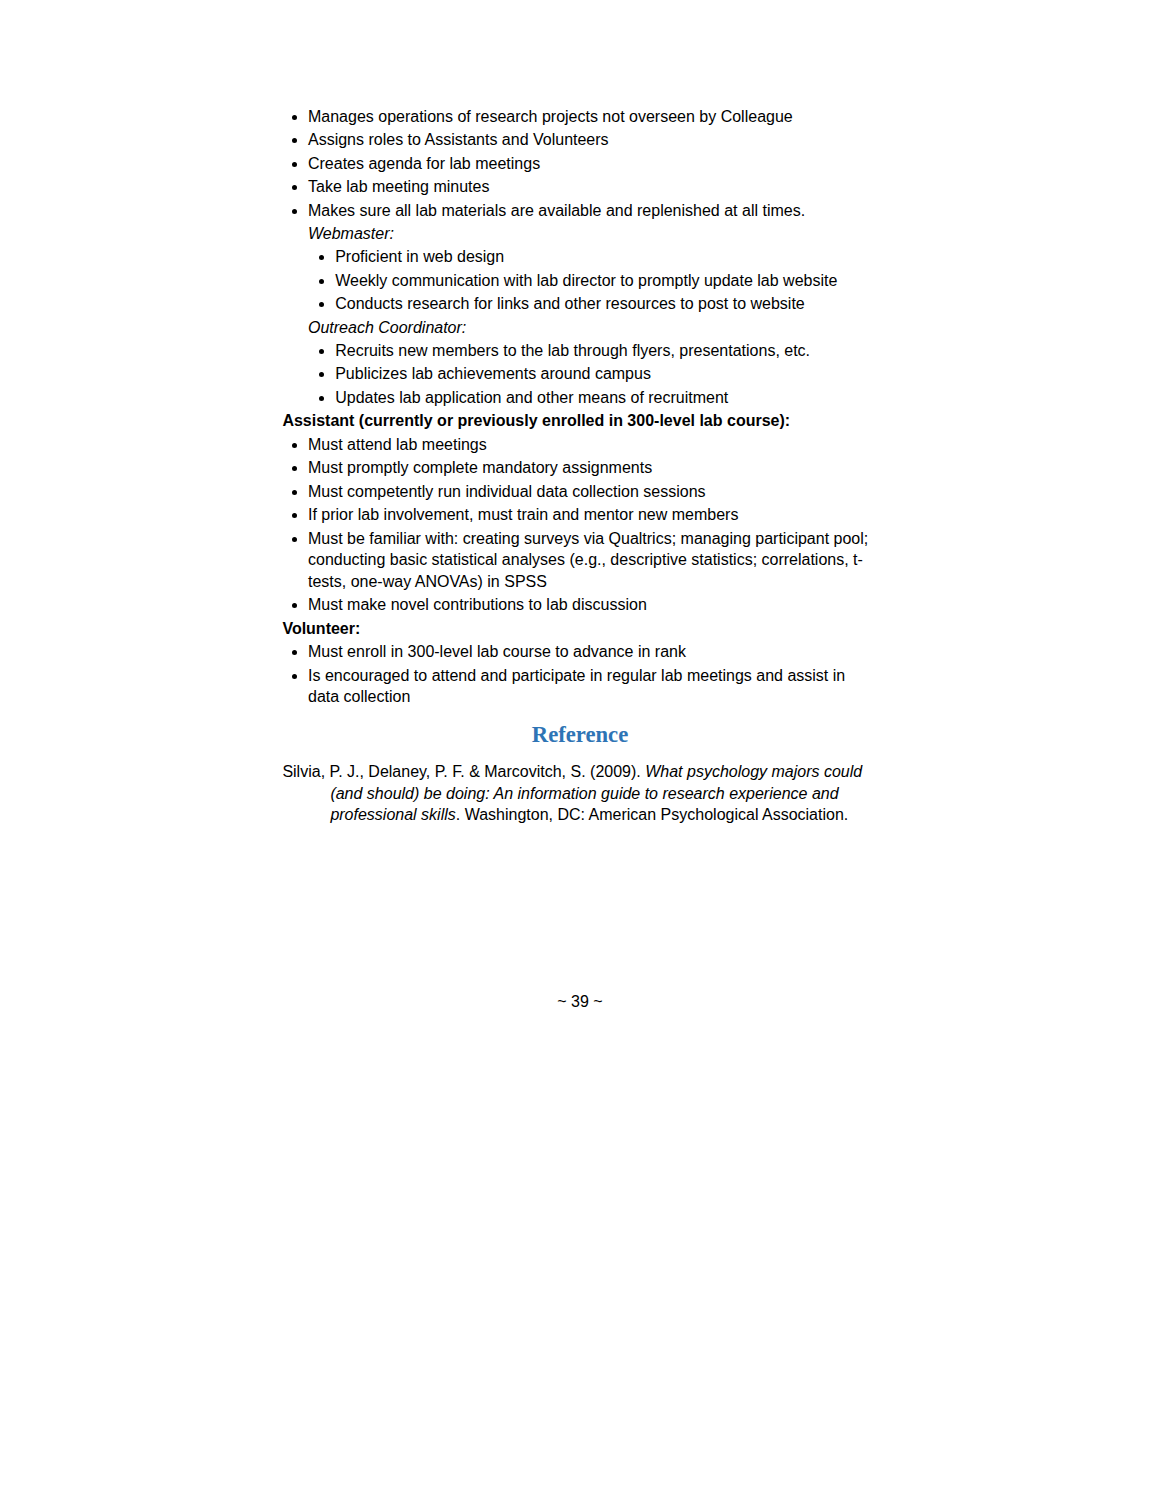Manages operations of research projects not overseen by Colleague
Assigns roles to Assistants and Volunteers
Creates agenda for lab meetings
Take lab meeting minutes
Makes sure all lab materials are available and replenished at all times.
Webmaster:
Proficient in web design
Weekly communication with lab director to promptly update lab website
Conducts research for links and other resources to post to website
Outreach Coordinator:
Recruits new members to the lab through flyers, presentations, etc.
Publicizes lab achievements around campus
Updates lab application and other means of recruitment
Assistant (currently or previously enrolled in 300-level lab course):
Must attend lab meetings
Must promptly complete mandatory assignments
Must competently run individual data collection sessions
If prior lab involvement, must train and mentor new members
Must be familiar with: creating surveys via Qualtrics; managing participant pool; conducting basic statistical analyses (e.g., descriptive statistics; correlations, t-tests, one-way ANOVAs) in SPSS
Must make novel contributions to lab discussion
Volunteer:
Must enroll in 300-level lab course to advance in rank
Is encouraged to attend and participate in regular lab meetings and assist in data collection
Reference
Silvia, P. J., Delaney, P. F. & Marcovitch, S. (2009). What psychology majors could (and should) be doing: An information guide to research experience and professional skills. Washington, DC: American Psychological Association.
~ 39 ~